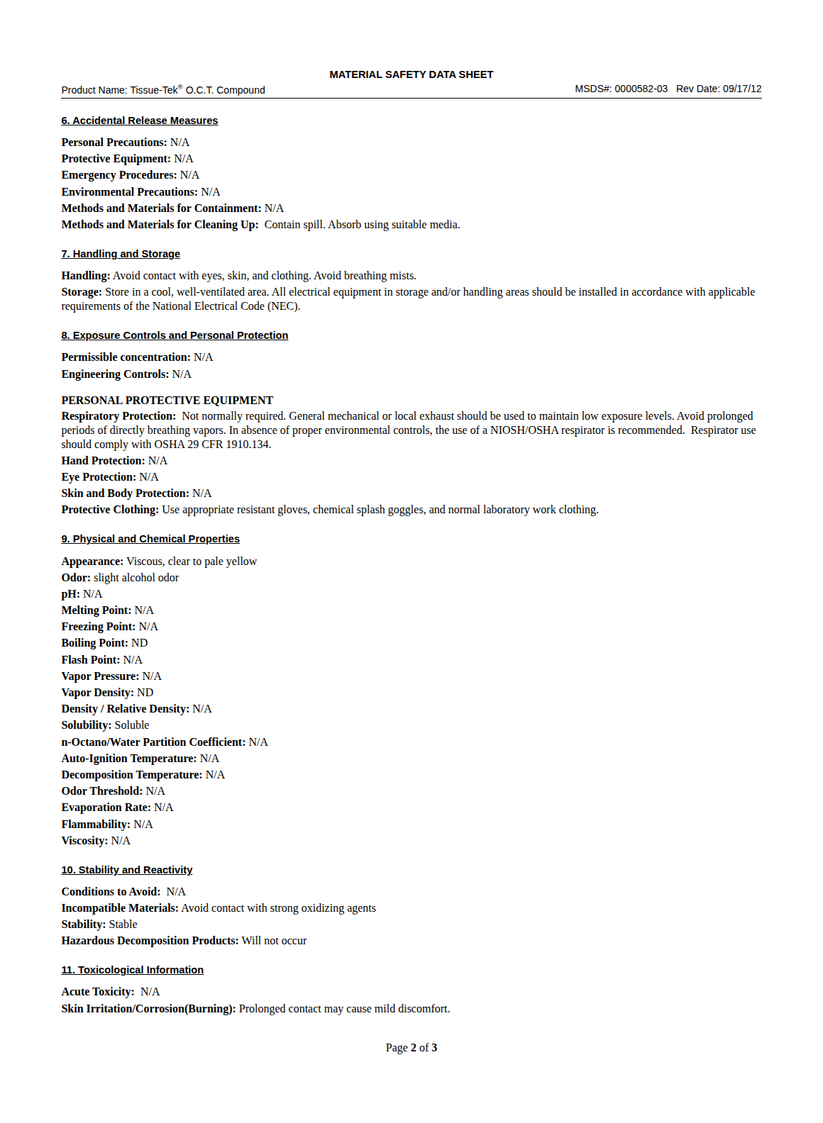MATERIAL SAFETY DATA SHEET
Product Name: Tissue-Tek® O.C.T. Compound MSDS#: 0000582-03 Rev Date: 09/17/12
6. Accidental Release Measures
Personal Precautions: N/A
Protective Equipment: N/A
Emergency Procedures: N/A
Environmental Precautions: N/A
Methods and Materials for Containment: N/A
Methods and Materials for Cleaning Up: Contain spill. Absorb using suitable media.
7. Handling and Storage
Handling: Avoid contact with eyes, skin, and clothing. Avoid breathing mists.
Storage: Store in a cool, well-ventilated area. All electrical equipment in storage and/or handling areas should be installed in accordance with applicable requirements of the National Electrical Code (NEC).
8. Exposure Controls and Personal Protection
Permissible concentration: N/A
Engineering Controls: N/A
PERSONAL PROTECTIVE EQUIPMENT
Respiratory Protection: Not normally required. General mechanical or local exhaust should be used to maintain low exposure levels. Avoid prolonged periods of directly breathing vapors. In absence of proper environmental controls, the use of a NIOSH/OSHA respirator is recommended. Respirator use should comply with OSHA 29 CFR 1910.134.
Hand Protection: N/A
Eye Protection: N/A
Skin and Body Protection: N/A
Protective Clothing: Use appropriate resistant gloves, chemical splash goggles, and normal laboratory work clothing.
9. Physical and Chemical Properties
Appearance: Viscous, clear to pale yellow
Odor: slight alcohol odor
pH: N/A
Melting Point: N/A
Freezing Point: N/A
Boiling Point: ND
Flash Point: N/A
Vapor Pressure: N/A
Vapor Density: ND
Density / Relative Density: N/A
Solubility: Soluble
n-Octano/Water Partition Coefficient: N/A
Auto-Ignition Temperature: N/A
Decomposition Temperature: N/A
Odor Threshold: N/A
Evaporation Rate: N/A
Flammability: N/A
Viscosity: N/A
10. Stability and Reactivity
Conditions to Avoid: N/A
Incompatible Materials: Avoid contact with strong oxidizing agents
Stability: Stable
Hazardous Decomposition Products: Will not occur
11. Toxicological Information
Acute Toxicity: N/A
Skin Irritation/Corrosion(Burning): Prolonged contact may cause mild discomfort.
Page 2 of 3